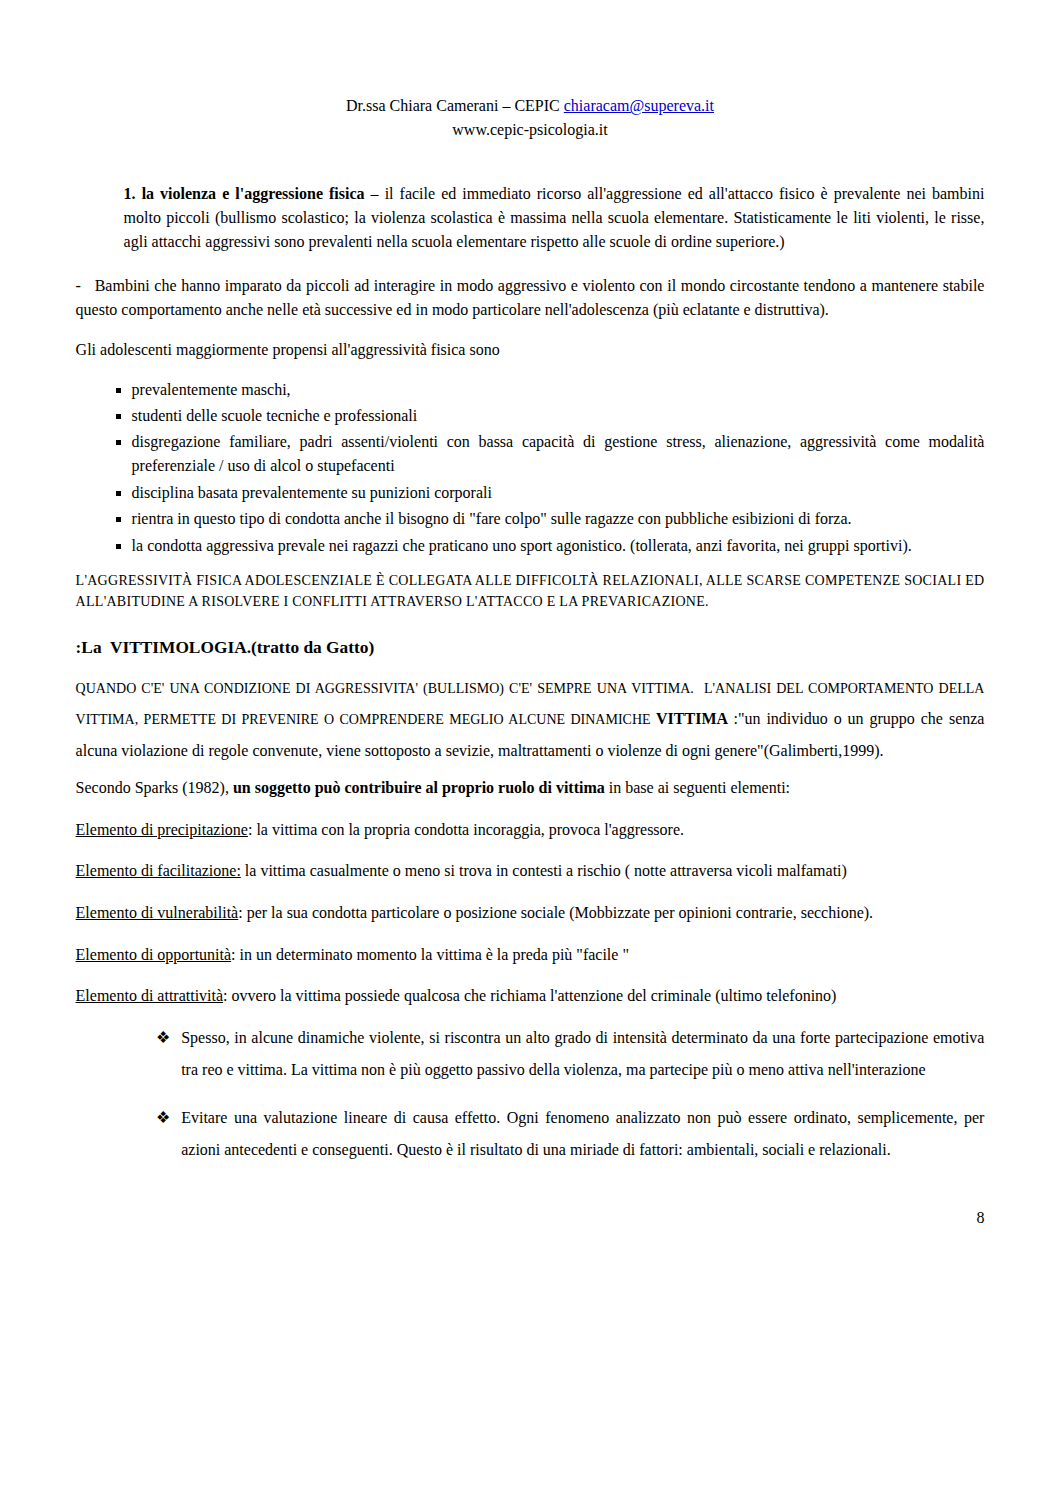Dr.ssa Chiara Camerani – CEPIC chiaracam@supereva.it
www.cepic-psicologia.it
1. la violenza e l'aggressione fisica – il facile ed immediato ricorso all'aggressione ed all'attacco fisico è prevalente nei bambini molto piccoli (bullismo scolastico; la violenza scolastica è massima nella scuola elementare. Statisticamente le liti violenti, le risse, agli attacchi aggressivi sono prevalenti nella scuola elementare rispetto alle scuole di ordine superiore.)
- Bambini che hanno imparato da piccoli ad interagire in modo aggressivo e violento con il mondo circostante tendono a mantenere stabile questo comportamento anche nelle età successive ed in modo particolare nell'adolescenza (più eclatante e distruttiva).
Gli adolescenti maggiormente propensi all'aggressività fisica sono
prevalentemente maschi,
studenti delle scuole tecniche e professionali
disgregazione familiare, padri assenti/violenti con bassa capacità di gestione stress, alienazione, aggressività come modalità preferenziale / uso di alcol o stupefacenti
disciplina basata prevalentemente su punizioni corporali
rientra in questo tipo di condotta anche il bisogno di "fare colpo" sulle ragazze con pubbliche esibizioni di forza.
la condotta aggressiva prevale nei ragazzi che praticano uno sport agonistico. (tollerata, anzi favorita, nei gruppi sportivi).
L'AGGRESSIVITÀ FISICA ADOLESCENZIALE È COLLEGATA ALLE DIFFICOLTÀ RELAZIONALI, ALLE SCARSE COMPETENZE SOCIALI ED ALL'ABITUDINE A RISOLVERE I CONFLITTI ATTRAVERSO L'ATTACCO E LA PREVARICAZIONE.
:La VITTIMOLOGIA.(tratto da Gatto)
QUANDO C'E' UNA CONDIZIONE DI AGGRESSIVITA' (BULLISMO) C'E' SEMPRE UNA VITTIMA. L'ANALISI DEL COMPORTAMENTO DELLA VITTIMA, PERMETTE DI PREVENIRE O COMPRENDERE MEGLIO ALCUNE DINAMICHE VITTIMA :"un individuo o un gruppo che senza alcuna violazione di regole convenute, viene sottoposto a sevizie, maltrattamenti o violenze di ogni genere"(Galimberti,1999).
Secondo Sparks (1982), un soggetto può contribuire al proprio ruolo di vittima in base ai seguenti elementi:
Elemento di precipitazione: la vittima con la propria condotta incoraggia, provoca l'aggressore.
Elemento di facilitazione: la vittima casualmente o meno si trova in contesti a rischio ( notte attraversa vicoli malfamati)
Elemento di vulnerabilità: per la sua condotta particolare o posizione sociale (Mobbizzate per opinioni contrarie, secchione).
Elemento di opportunità: in un determinato momento la vittima è la preda più "facile "
Elemento di attrattività: ovvero la vittima possiede qualcosa che richiama l'attenzione del criminale (ultimo telefonino)
Spesso, in alcune dinamiche violente, si riscontra un alto grado di intensità determinato da una forte partecipazione emotiva tra reo e vittima. La vittima non è più oggetto passivo della violenza, ma partecipe più o meno attiva nell'interazione
Evitare una valutazione lineare di causa effetto. Ogni fenomeno analizzato non può essere ordinato, semplicemente, per azioni antecedenti e conseguenti. Questo è il risultato di una miriade di fattori: ambientali, sociali e relazionali.
8